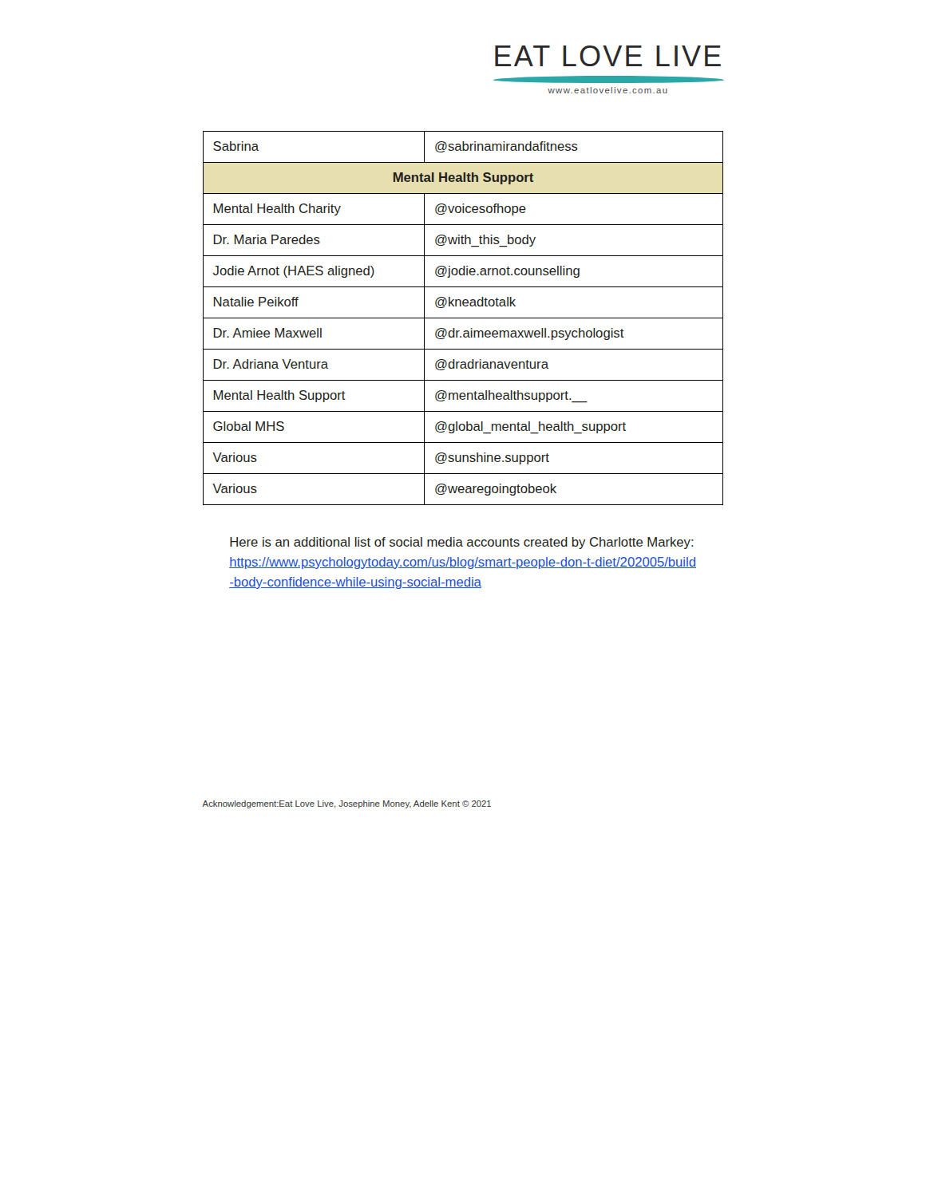EAT LOVE LIVE
www.eatlovelive.com.au
| Sabrina | @sabrinamirandafitness |
| Mental Health Support |
| Mental Health Charity | @voicesofhope |
| Dr. Maria Paredes | @with_this_body |
| Jodie Arnot (HAES aligned) | @jodie.arnot.counselling |
| Natalie Peikoff | @kneadtotalk |
| Dr. Amiee Maxwell | @dr.aimeemaxwell.psychologist |
| Dr. Adriana Ventura | @dradrianaventura |
| Mental Health Support | @mentalhealthsupport.__ |
| Global MHS | @global_mental_health_support |
| Various | @sunshine.support |
| Various | @wearegoingtobeok |
Here is an additional list of social media accounts created by Charlotte Markey: https://www.psychologytoday.com/us/blog/smart-people-don-t-diet/202005/build-body-confidence-while-using-social-media
Acknowledgement:Eat Love Live, Josephine Money, Adelle Kent © 2021